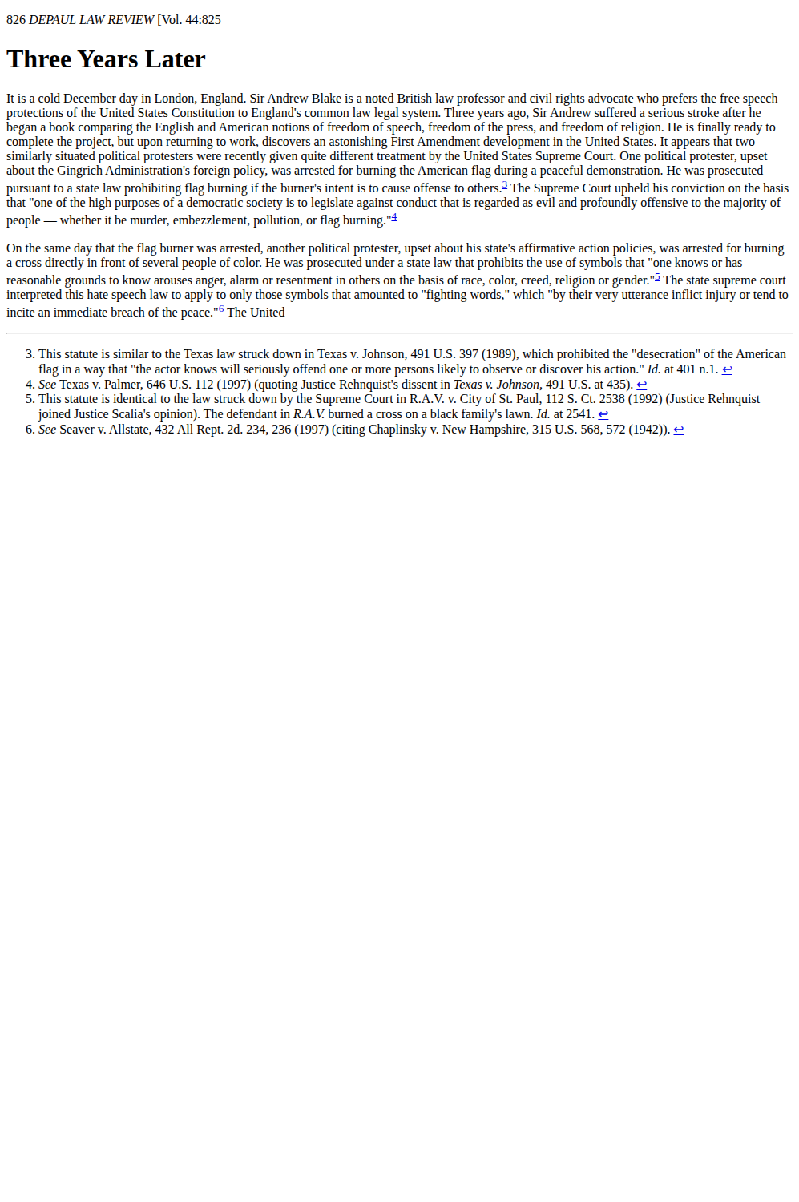826 DEPAUL LAW REVIEW [Vol. 44:825
Three Years Later
It is a cold December day in London, England. Sir Andrew Blake is a noted British law professor and civil rights advocate who prefers the free speech protections of the United States Constitution to England's common law legal system. Three years ago, Sir Andrew suffered a serious stroke after he began a book comparing the English and American notions of freedom of speech, freedom of the press, and freedom of religion. He is finally ready to complete the project, but upon returning to work, discovers an astonishing First Amendment development in the United States. It appears that two similarly situated political protesters were recently given quite different treatment by the United States Supreme Court. One political protester, upset about the Gingrich Administration's foreign policy, was arrested for burning the American flag during a peaceful demonstration. He was prosecuted pursuant to a state law prohibiting flag burning if the burner's intent is to cause offense to others.3 The Supreme Court upheld his conviction on the basis that "one of the high purposes of a democratic society is to legislate against conduct that is regarded as evil and profoundly offensive to the majority of people — whether it be murder, embezzlement, pollution, or flag burning."4
On the same day that the flag burner was arrested, another political protester, upset about his state's affirmative action policies, was arrested for burning a cross directly in front of several people of color. He was prosecuted under a state law that prohibits the use of symbols that "one knows or has reasonable grounds to know arouses anger, alarm or resentment in others on the basis of race, color, creed, religion or gender."5 The state supreme court interpreted this hate speech law to apply to only those symbols that amounted to "fighting words," which "by their very utterance inflict injury or tend to incite an immediate breach of the peace."6 The United
This statute is similar to the Texas law struck down in Texas v. Johnson, 491 U.S. 397 (1989), which prohibited the "desecration" of the American flag in a way that "the actor knows will seriously offend one or more persons likely to observe or discover his action." Id. at 401 n.1. ↩
See Texas v. Palmer, 646 U.S. 112 (1997) (quoting Justice Rehnquist's dissent in Texas v. Johnson, 491 U.S. at 435). ↩
This statute is identical to the law struck down by the Supreme Court in R.A.V. v. City of St. Paul, 112 S. Ct. 2538 (1992) (Justice Rehnquist joined Justice Scalia's opinion). The defendant in R.A.V. burned a cross on a black family's lawn. Id. at 2541. ↩
See Seaver v. Allstate, 432 All Rept. 2d. 234, 236 (1997) (citing Chaplinsky v. New Hampshire, 315 U.S. 568, 572 (1942)). ↩